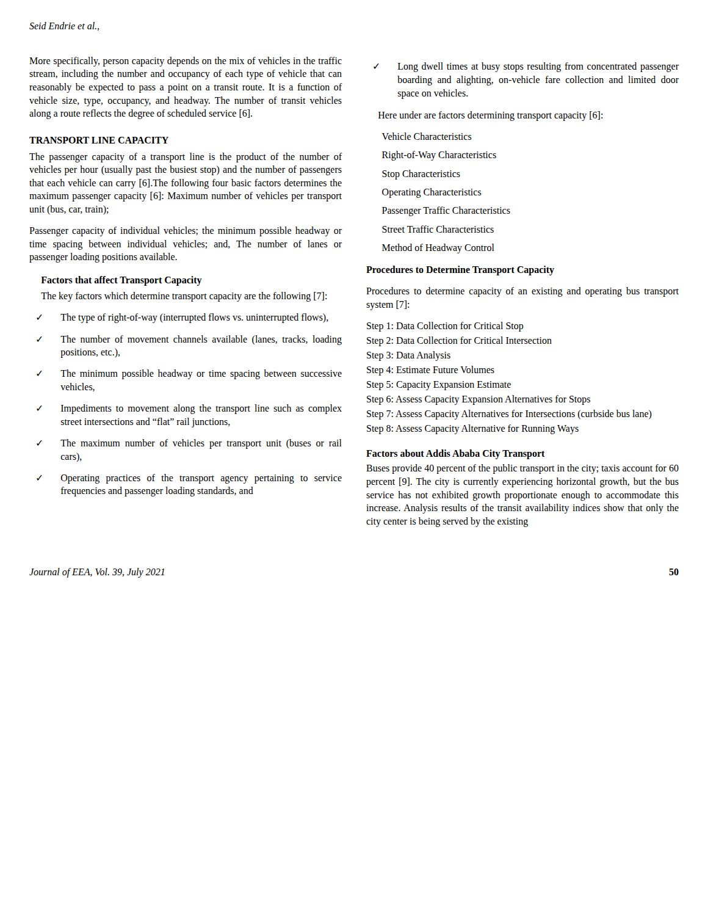Seid Endrie et al.,
More specifically, person capacity depends on the mix of vehicles in the traffic stream, including the number and occupancy of each type of vehicle that can reasonably be expected to pass a point on a transit route. It is a function of vehicle size, type, occupancy, and headway. The number of transit vehicles along a route reflects the degree of scheduled service [6].
Transport Line Capacity
The passenger capacity of a transport line is the product of the number of vehicles per hour (usually past the busiest stop) and the number of passengers that each vehicle can carry [6].The following four basic factors determines the maximum passenger capacity [6]: Maximum number of vehicles per transport unit (bus, car, train);
Passenger capacity of individual vehicles; the minimum possible headway or time spacing between individual vehicles; and, The number of lanes or passenger loading positions available.
Factors that affect Transport Capacity
The key factors which determine transport capacity are the following [7]:
The type of right-of-way (interrupted flows vs. uninterrupted flows),
The number of movement channels available (lanes, tracks, loading positions, etc.),
The minimum possible headway or time spacing between successive vehicles,
Impediments to movement along the transport line such as complex street intersections and “flat” rail junctions,
The maximum number of vehicles per transport unit (buses or rail cars),
Operating practices of the transport agency pertaining to service frequencies and passenger loading standards, and
Long dwell times at busy stops resulting from concentrated passenger boarding and alighting, on-vehicle fare collection and limited door space on vehicles.
Here under are factors determining transport capacity [6]:
Vehicle Characteristics
Right-of-Way Characteristics
Stop Characteristics
Operating Characteristics
Passenger Traffic Characteristics
Street Traffic Characteristics
Method of Headway Control
Procedures to Determine Transport Capacity
Procedures to determine capacity of an existing and operating bus transport system [7]:
Step 1: Data Collection for Critical Stop
Step 2: Data Collection for Critical Intersection
Step 3: Data Analysis
Step 4: Estimate Future Volumes
Step 5: Capacity Expansion Estimate
Step 6: Assess Capacity Expansion Alternatives for Stops
Step 7: Assess Capacity Alternatives for Intersections (curbside bus lane)
Step 8: Assess Capacity Alternative for Running Ways
Factors about Addis Ababa City Transport
Buses provide 40 percent of the public transport in the city; taxis account for 60 percent [9]. The city is currently experiencing horizontal growth, but the bus service has not exhibited growth proportionate enough to accommodate this increase. Analysis results of the transit availability indices show that only the city center is being served by the existing
Journal of EEA, Vol. 39, July 2021 50